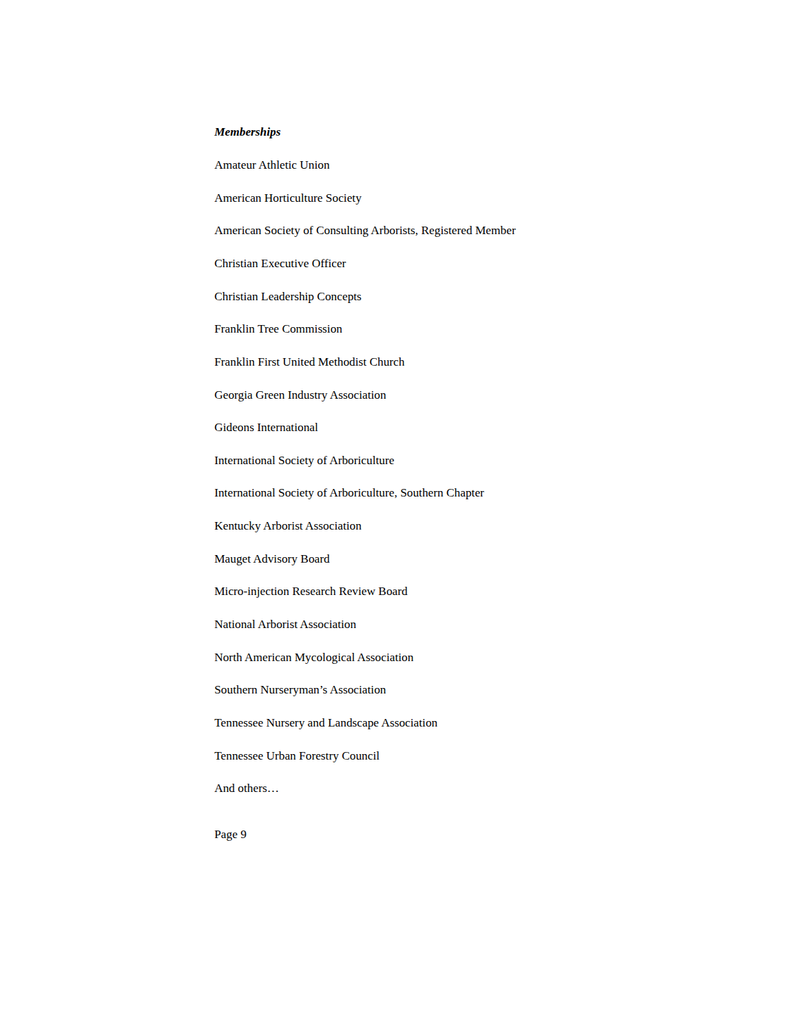Memberships
Amateur Athletic Union
American Horticulture Society
American Society of Consulting Arborists, Registered Member
Christian Executive Officer
Christian Leadership Concepts
Franklin Tree Commission
Franklin First United Methodist Church
Georgia Green Industry Association
Gideons International
International Society of Arboriculture
International Society of Arboriculture, Southern Chapter
Kentucky Arborist Association
Mauget Advisory Board
Micro-injection Research Review Board
National Arborist Association
North American Mycological Association
Southern Nurseryman’s Association
Tennessee Nursery and Landscape Association
Tennessee Urban Forestry Council
And others…
Page 9